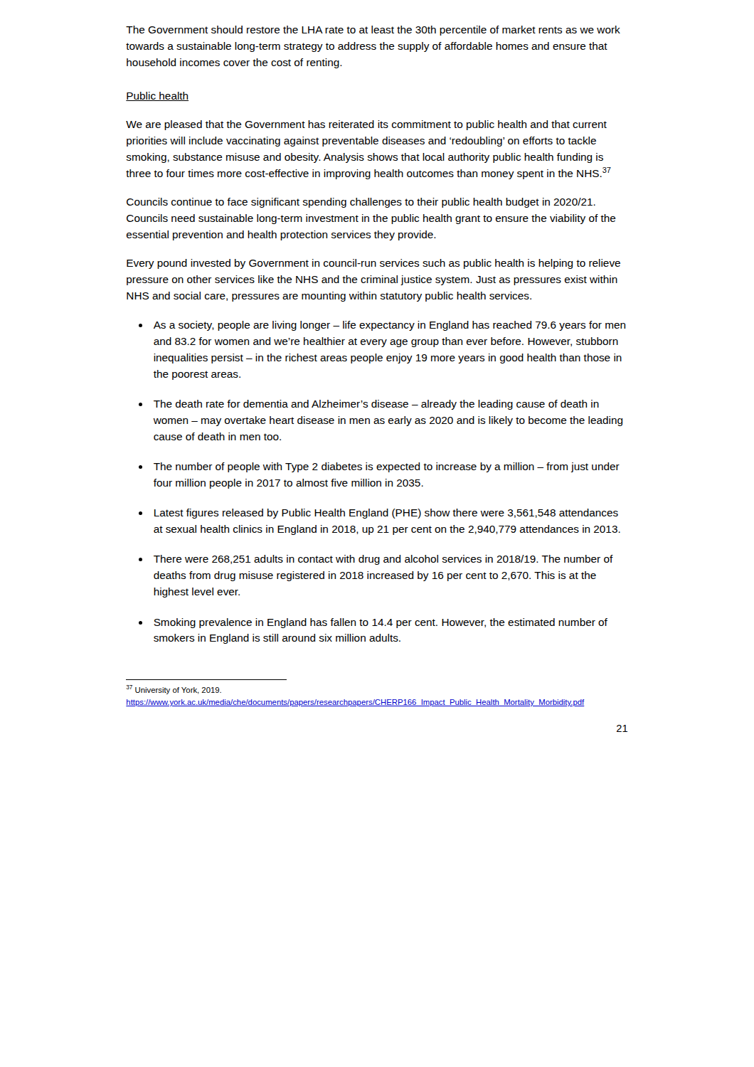The Government should restore the LHA rate to at least the 30th percentile of market rents as we work towards a sustainable long-term strategy to address the supply of affordable homes and ensure that household incomes cover the cost of renting.
Public health
We are pleased that the Government has reiterated its commitment to public health and that current priorities will include vaccinating against preventable diseases and ‘redoubling’ on efforts to tackle smoking, substance misuse and obesity. Analysis shows that local authority public health funding is three to four times more cost-effective in improving health outcomes than money spent in the NHS.37
Councils continue to face significant spending challenges to their public health budget in 2020/21. Councils need sustainable long-term investment in the public health grant to ensure the viability of the essential prevention and health protection services they provide.
Every pound invested by Government in council-run services such as public health is helping to relieve pressure on other services like the NHS and the criminal justice system. Just as pressures exist within NHS and social care, pressures are mounting within statutory public health services.
As a society, people are living longer – life expectancy in England has reached 79.6 years for men and 83.2 for women and we’re healthier at every age group than ever before. However, stubborn inequalities persist – in the richest areas people enjoy 19 more years in good health than those in the poorest areas.
The death rate for dementia and Alzheimer’s disease – already the leading cause of death in women – may overtake heart disease in men as early as 2020 and is likely to become the leading cause of death in men too.
The number of people with Type 2 diabetes is expected to increase by a million – from just under four million people in 2017 to almost five million in 2035.
Latest figures released by Public Health England (PHE) show there were 3,561,548 attendances at sexual health clinics in England in 2018, up 21 per cent on the 2,940,779 attendances in 2013.
There were 268,251 adults in contact with drug and alcohol services in 2018/19. The number of deaths from drug misuse registered in 2018 increased by 16 per cent to 2,670. This is at the highest level ever.
Smoking prevalence in England has fallen to 14.4 per cent. However, the estimated number of smokers in England is still around six million adults.
37 University of York, 2019.
https://www.york.ac.uk/media/che/documents/papers/researchpapers/CHERP166_Impact_Public_Health_Mortality_Morbidity.pdf
21